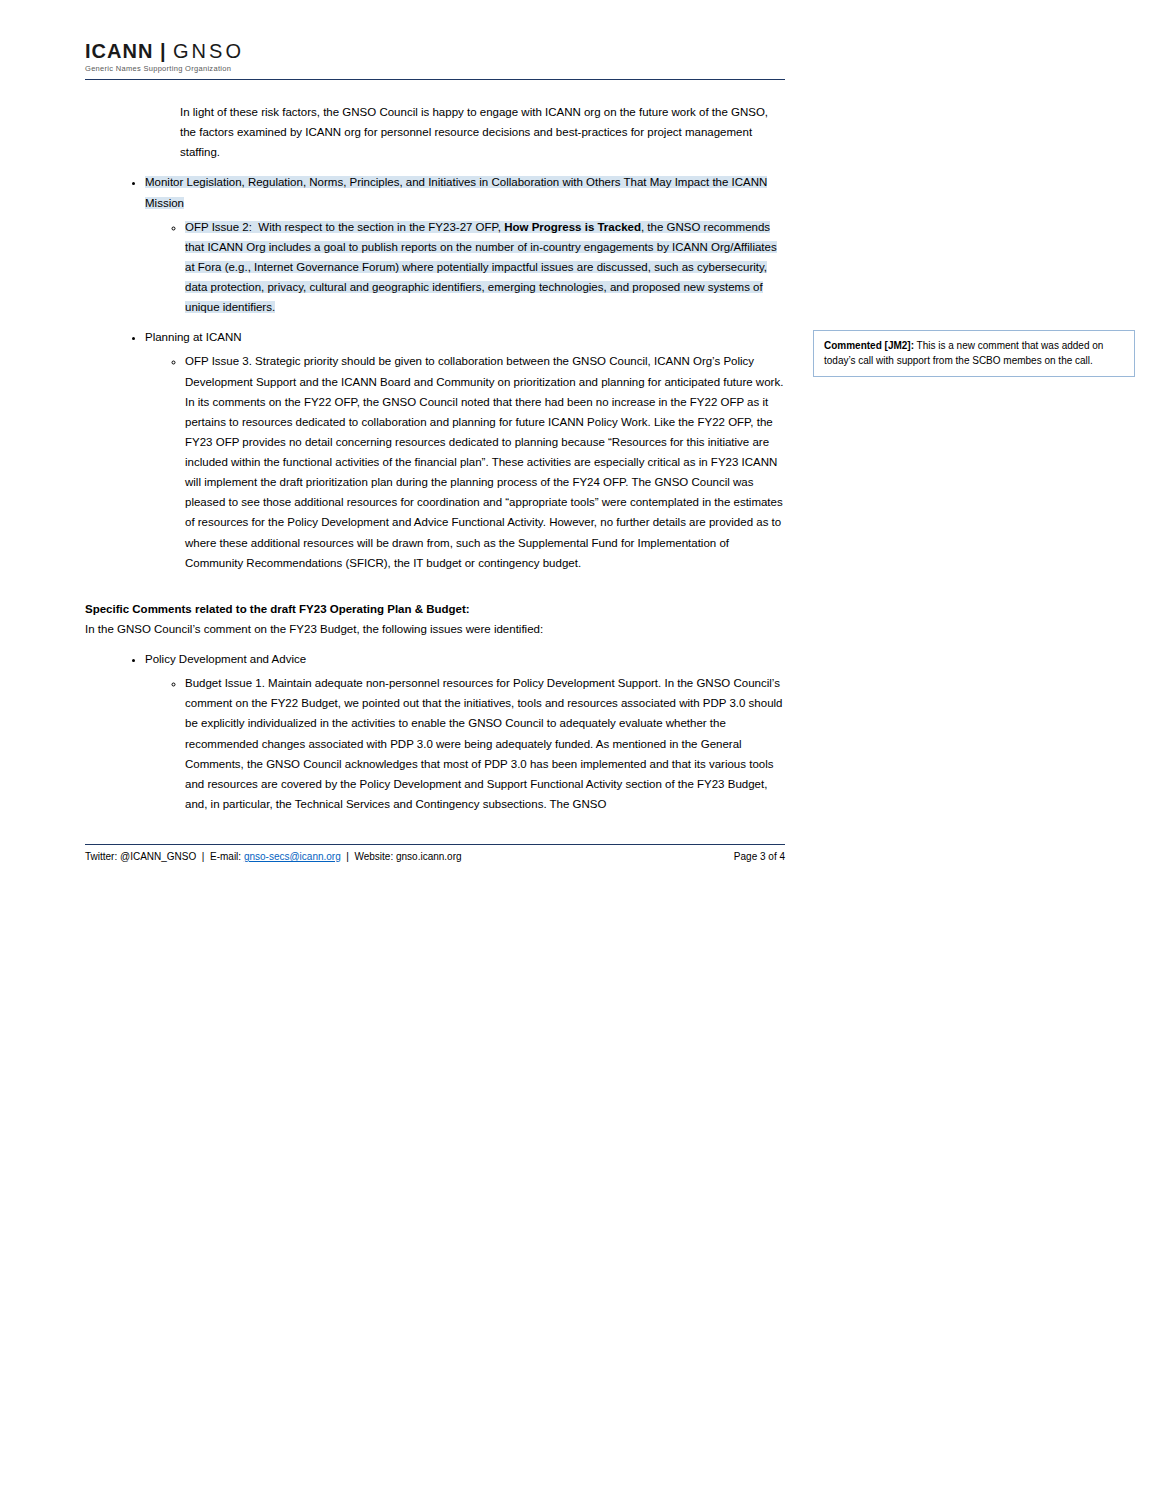ICANN | GNSO
Generic Names Supporting Organization
In light of these risk factors, the GNSO Council is happy to engage with ICANN org on the future work of the GNSO, the factors examined by ICANN org for personnel resource decisions and best-practices for project management staffing.
Monitor Legislation, Regulation, Norms, Principles, and Initiatives in Collaboration with Others That May Impact the ICANN Mission
OFP Issue 2: With respect to the section in the FY23-27 OFP, How Progress is Tracked, the GNSO recommends that ICANN Org includes a goal to publish reports on the number of in-country engagements by ICANN Org/Affiliates at Fora (e.g., Internet Governance Forum) where potentially impactful issues are discussed, such as cybersecurity, data protection, privacy, cultural and geographic identifiers, emerging technologies, and proposed new systems of unique identifiers.
Planning at ICANN
OFP Issue 3. Strategic priority should be given to collaboration between the GNSO Council, ICANN Org’s Policy Development Support and the ICANN Board and Community on prioritization and planning for anticipated future work. In its comments on the FY22 OFP, the GNSO Council noted that there had been no increase in the FY22 OFP as it pertains to resources dedicated to collaboration and planning for future ICANN Policy Work. Like the FY22 OFP, the FY23 OFP provides no detail concerning resources dedicated to planning because “Resources for this initiative are included within the functional activities of the financial plan”. These activities are especially critical as in FY23 ICANN will implement the draft prioritization plan during the planning process of the FY24 OFP. The GNSO Council was pleased to see those additional resources for coordination and “appropriate tools” were contemplated in the estimates of resources for the Policy Development and Advice Functional Activity. However, no further details are provided as to where these additional resources will be drawn from, such as the Supplemental Fund for Implementation of Community Recommendations (SFICR), the IT budget or contingency budget.
Specific Comments related to the draft FY23 Operating Plan & Budget:
In the GNSO Council’s comment on the FY23 Budget, the following issues were identified:
Policy Development and Advice
Budget Issue 1. Maintain adequate non-personnel resources for Policy Development Support. In the GNSO Council’s comment on the FY22 Budget, we pointed out that the initiatives, tools and resources associated with PDP 3.0 should be explicitly individualized in the activities to enable the GNSO Council to adequately evaluate whether the recommended changes associated with PDP 3.0 were being adequately funded. As mentioned in the General Comments, the GNSO Council acknowledges that most of PDP 3.0 has been implemented and that its various tools and resources are covered by the Policy Development and Support Functional Activity section of the FY23 Budget, and, in particular, the Technical Services and Contingency subsections. The GNSO
Commented [JM2]: This is a new comment that was added on today’s call with support from the SCBO membes on the call.
Twitter: @ICANN_GNSO | E-mail: gnso-secs@icann.org | Website: gnso.icann.org
Page 3 of 4